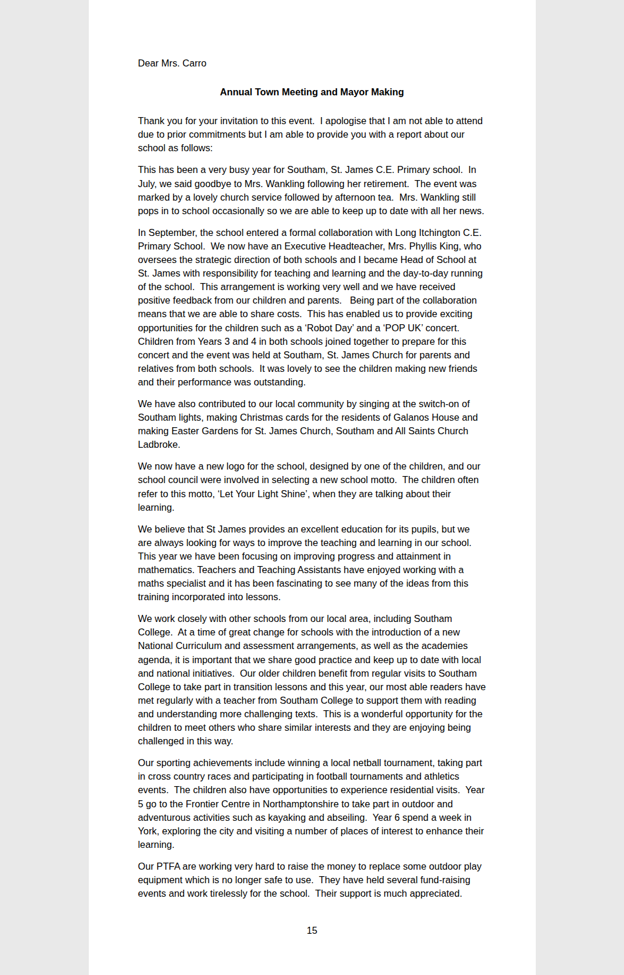Dear Mrs. Carro
Annual Town Meeting and Mayor Making
Thank you for your invitation to this event. I apologise that I am not able to attend due to prior commitments but I am able to provide you with a report about our school as follows:
This has been a very busy year for Southam, St. James C.E. Primary school. In July, we said goodbye to Mrs. Wankling following her retirement. The event was marked by a lovely church service followed by afternoon tea. Mrs. Wankling still pops in to school occasionally so we are able to keep up to date with all her news.
In September, the school entered a formal collaboration with Long Itchington C.E. Primary School. We now have an Executive Headteacher, Mrs. Phyllis King, who oversees the strategic direction of both schools and I became Head of School at St. James with responsibility for teaching and learning and the day-to-day running of the school. This arrangement is working very well and we have received positive feedback from our children and parents. Being part of the collaboration means that we are able to share costs. This has enabled us to provide exciting opportunities for the children such as a ‘Robot Day’ and a ‘POP UK’ concert. Children from Years 3 and 4 in both schools joined together to prepare for this concert and the event was held at Southam, St. James Church for parents and relatives from both schools. It was lovely to see the children making new friends and their performance was outstanding.
We have also contributed to our local community by singing at the switch-on of Southam lights, making Christmas cards for the residents of Galanos House and making Easter Gardens for St. James Church, Southam and All Saints Church Ladbroke.
We now have a new logo for the school, designed by one of the children, and our school council were involved in selecting a new school motto. The children often refer to this motto, ‘Let Your Light Shine’, when they are talking about their learning.
We believe that St James provides an excellent education for its pupils, but we are always looking for ways to improve the teaching and learning in our school. This year we have been focusing on improving progress and attainment in mathematics. Teachers and Teaching Assistants have enjoyed working with a maths specialist and it has been fascinating to see many of the ideas from this training incorporated into lessons.
We work closely with other schools from our local area, including Southam College. At a time of great change for schools with the introduction of a new National Curriculum and assessment arrangements, as well as the academies agenda, it is important that we share good practice and keep up to date with local and national initiatives. Our older children benefit from regular visits to Southam College to take part in transition lessons and this year, our most able readers have met regularly with a teacher from Southam College to support them with reading and understanding more challenging texts. This is a wonderful opportunity for the children to meet others who share similar interests and they are enjoying being challenged in this way.
Our sporting achievements include winning a local netball tournament, taking part in cross country races and participating in football tournaments and athletics events. The children also have opportunities to experience residential visits. Year 5 go to the Frontier Centre in Northamptonshire to take part in outdoor and adventurous activities such as kayaking and abseiling. Year 6 spend a week in York, exploring the city and visiting a number of places of interest to enhance their learning.
Our PTFA are working very hard to raise the money to replace some outdoor play equipment which is no longer safe to use. They have held several fund-raising events and work tirelessly for the school. Their support is much appreciated.
15